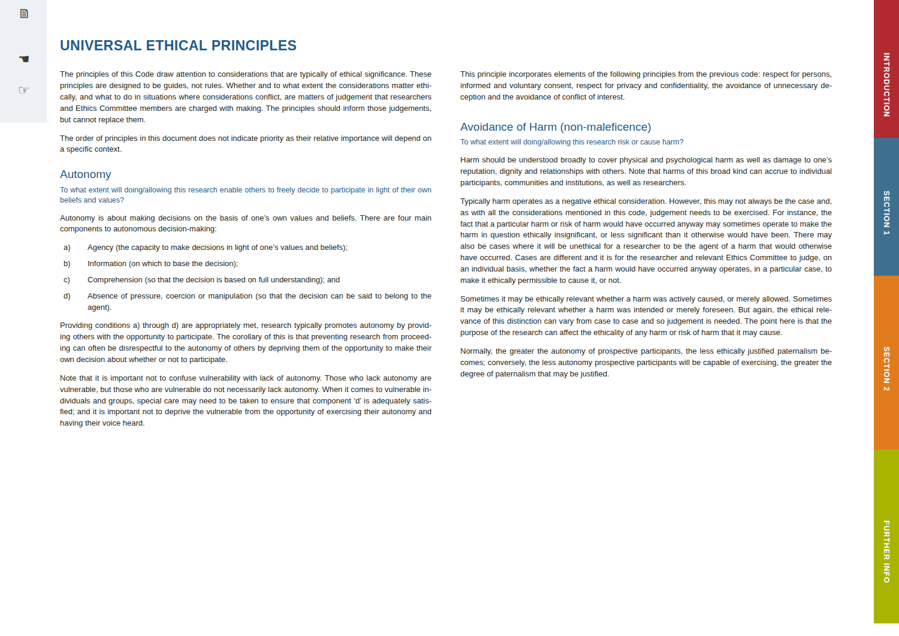🗎
☚
☞
INTRODUCTION
SECTION 1
SECTION 2
FURTHER INFO
UNIVERSAL ETHICAL PRINCIPLES
The principles of this Code draw attention to considerations that are typically of ethical significance. These principles are designed to be guides, not rules. Whether and to what extent the considerations matter ethically, and what to do in situations where considerations conflict, are matters of judgement that researchers and Ethics Committee members are charged with making. The principles should inform those judgements, but cannot replace them.
The order of principles in this document does not indicate priority as their relative importance will depend on a specific context.
Autonomy
To what extent will doing/allowing this research enable others to freely decide to participate in light of their own beliefs and values?
Autonomy is about making decisions on the basis of one’s own values and beliefs. There are four main components to autonomous decision-making:
a) Agency (the capacity to make decisions in light of one’s values and beliefs);
b) Information (on which to base the decision);
c) Comprehension (so that the decision is based on full understanding); and
d) Absence of pressure, coercion or manipulation (so that the decision can be said to belong to the agent).
Providing conditions a) through d) are appropriately met, research typically promotes autonomy by providing others with the opportunity to participate. The corollary of this is that preventing research from proceeding can often be disrespectful to the autonomy of others by depriving them of the opportunity to make their own decision about whether or not to participate.
Note that it is important not to confuse vulnerability with lack of autonomy. Those who lack autonomy are vulnerable, but those who are vulnerable do not necessarily lack autonomy. When it comes to vulnerable individuals and groups, special care may need to be taken to ensure that component ‘d’ is adequately satisfied; and it is important not to deprive the vulnerable from the opportunity of exercising their autonomy and having their voice heard.
This principle incorporates elements of the following principles from the previous code: respect for persons, informed and voluntary consent, respect for privacy and confidentiality, the avoidance of unnecessary deception and the avoidance of conflict of interest.
Avoidance of Harm (non-maleficence)
To what extent will doing/allowing this research risk or cause harm?
Harm should be understood broadly to cover physical and psychological harm as well as damage to one’s reputation, dignity and relationships with others. Note that harms of this broad kind can accrue to individual participants, communities and institutions, as well as researchers.
Typically harm operates as a negative ethical consideration. However, this may not always be the case and, as with all the considerations mentioned in this code, judgement needs to be exercised. For instance, the fact that a particular harm or risk of harm would have occurred anyway may sometimes operate to make the harm in question ethically insignificant, or less significant than it otherwise would have been. There may also be cases where it will be unethical for a researcher to be the agent of a harm that would otherwise have occurred. Cases are different and it is for the researcher and relevant Ethics Committee to judge, on an individual basis, whether the fact a harm would have occurred anyway operates, in a particular case, to make it ethically permissible to cause it, or not.
Sometimes it may be ethically relevant whether a harm was actively caused, or merely allowed. Sometimes it may be ethically relevant whether a harm was intended or merely foreseen. But again, the ethical relevance of this distinction can vary from case to case and so judgement is needed. The point here is that the purpose of the research can affect the ethicality of any harm or risk of harm that it may cause.
Normally, the greater the autonomy of prospective participants, the less ethically justified paternalism becomes; conversely, the less autonomy prospective participants will be capable of exercising, the greater the degree of paternalism that may be justified.